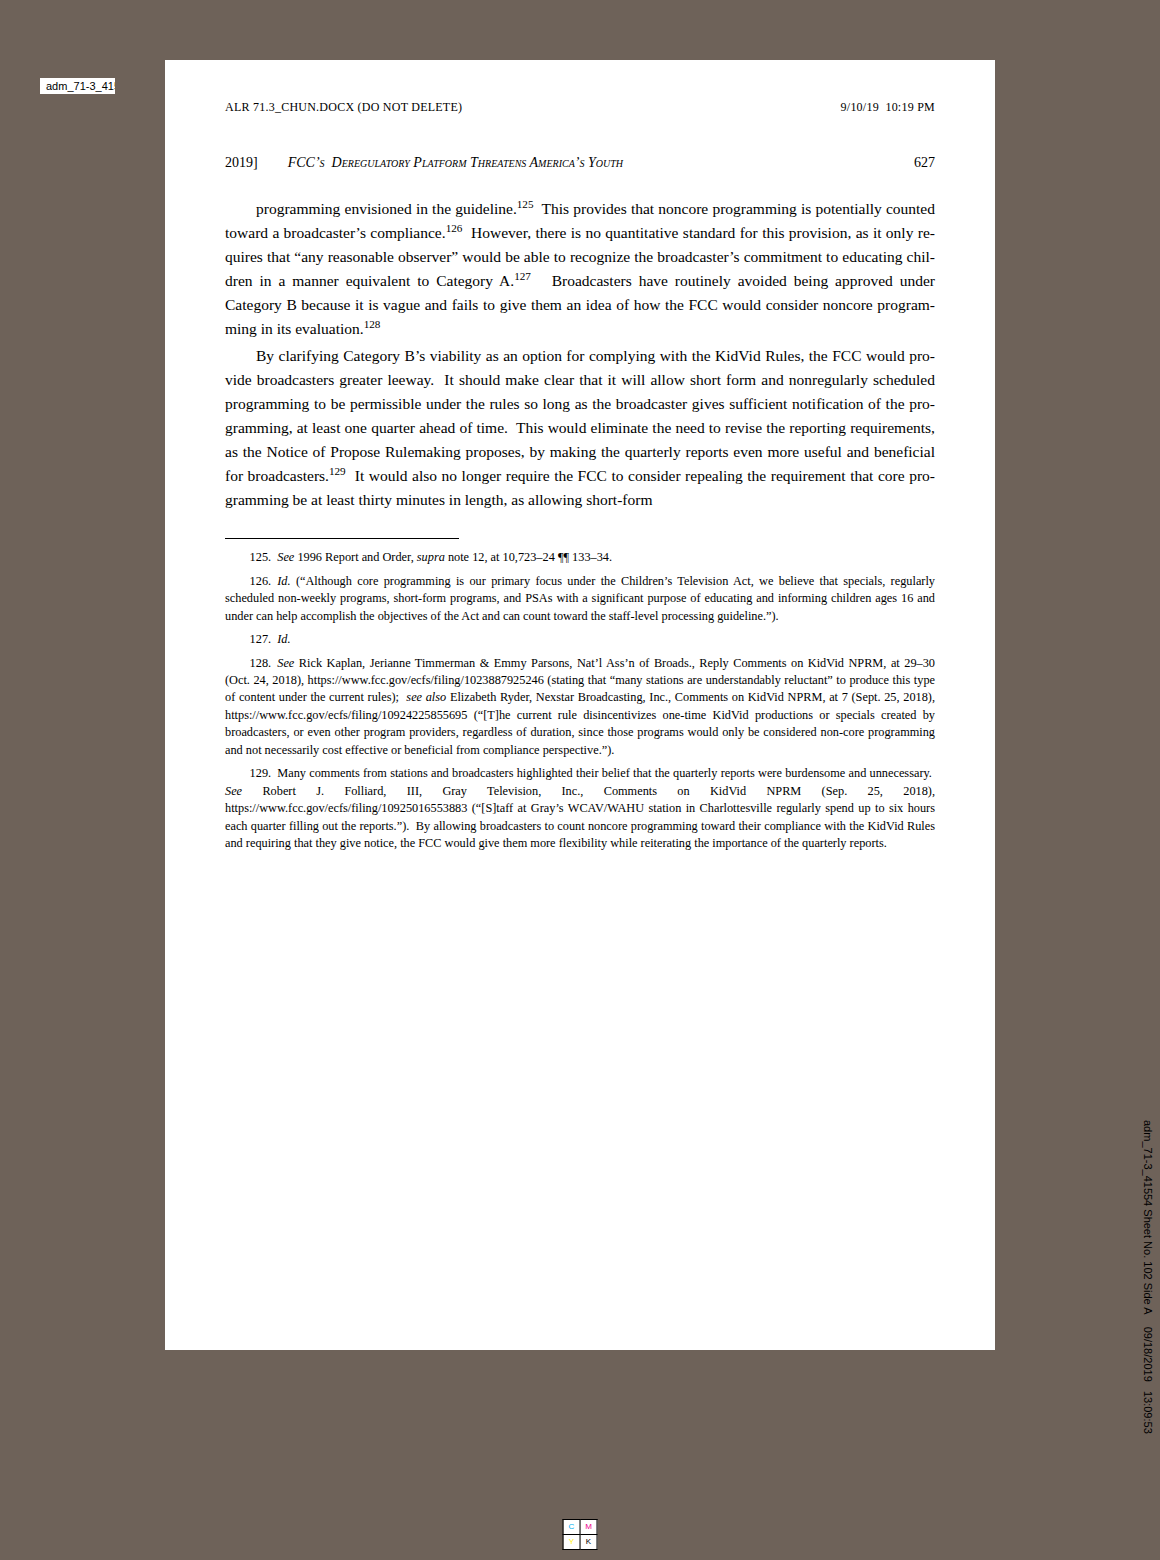adm_71-3_41554 Sheet No. 102 Side A 09/18/2019 13:09:53
adm_71-3_41554 Sheet No. 102 Side A 09/18/2019 13:09:53
ALR 71.3_CHUN.DOCX (DO NOT DELETE) 9/10/19 10:19 PM
2019] FCC’s Deregulatory Platform Threatens America’s Youth 627
programming envisioned in the guideline.125 This provides that noncore programming is potentially counted toward a broadcaster’s compliance.126 However, there is no quantitative standard for this provision, as it only requires that “any reasonable observer” would be able to recognize the broadcaster’s commitment to educating children in a manner equivalent to Category A.127 Broadcasters have routinely avoided being approved under Category B because it is vague and fails to give them an idea of how the FCC would consider noncore programming in its evaluation.128
By clarifying Category B’s viability as an option for complying with the KidVid Rules, the FCC would provide broadcasters greater leeway. It should make clear that it will allow short form and nonregularly scheduled programming to be permissible under the rules so long as the broadcaster gives sufficient notification of the programming, at least one quarter ahead of time. This would eliminate the need to revise the reporting requirements, as the Notice of Propose Rulemaking proposes, by making the quarterly reports even more useful and beneficial for broadcasters.129 It would also no longer require the FCC to consider repealing the requirement that core programming be at least thirty minutes in length, as allowing short-form
125. See 1996 Report and Order, supra note 12, at 10,723–24 ¶¶ 133–34.
126. Id. (“Although core programming is our primary focus under the Children’s Television Act, we believe that specials, regularly scheduled non-weekly programs, short-form programs, and PSAs with a significant purpose of educating and informing children ages 16 and under can help accomplish the objectives of the Act and can count toward the staff-level processing guideline.”).
127. Id.
128. See Rick Kaplan, Jerianne Timmerman & Emmy Parsons, Nat’l Ass’n of Broads., Reply Comments on KidVid NPRM, at 29–30 (Oct. 24, 2018), https://www.fcc.gov/ecfs/filing/1023887925246 (stating that “many stations are understandably reluctant” to produce this type of content under the current rules); see also Elizabeth Ryder, Nexstar Broadcasting, Inc., Comments on KidVid NPRM, at 7 (Sept. 25, 2018), https://www.fcc.gov/ecfs/filing/10924225855695 (“[T]he current rule disincentivizes one-time KidVid productions or specials created by broadcasters, or even other program providers, regardless of duration, since those programs would only be considered non-core programming and not necessarily cost effective or beneficial from compliance perspective.”).
129. Many comments from stations and broadcasters highlighted their belief that the quarterly reports were burdensome and unnecessary. See Robert J. Folliard, III, Gray Television, Inc., Comments on KidVid NPRM (Sep. 25, 2018), https://www.fcc.gov/ecfs/filing/10925016553883 (“[S]taff at Gray’s WCAV/WAHU station in Charlottesville regularly spend up to six hours each quarter filling out the reports.”). By allowing broadcasters to count noncore programming toward their compliance with the KidVid Rules and requiring that they give notice, the FCC would give them more flexibility while reiterating the importance of the quarterly reports.
| C | M |
| Y | K |